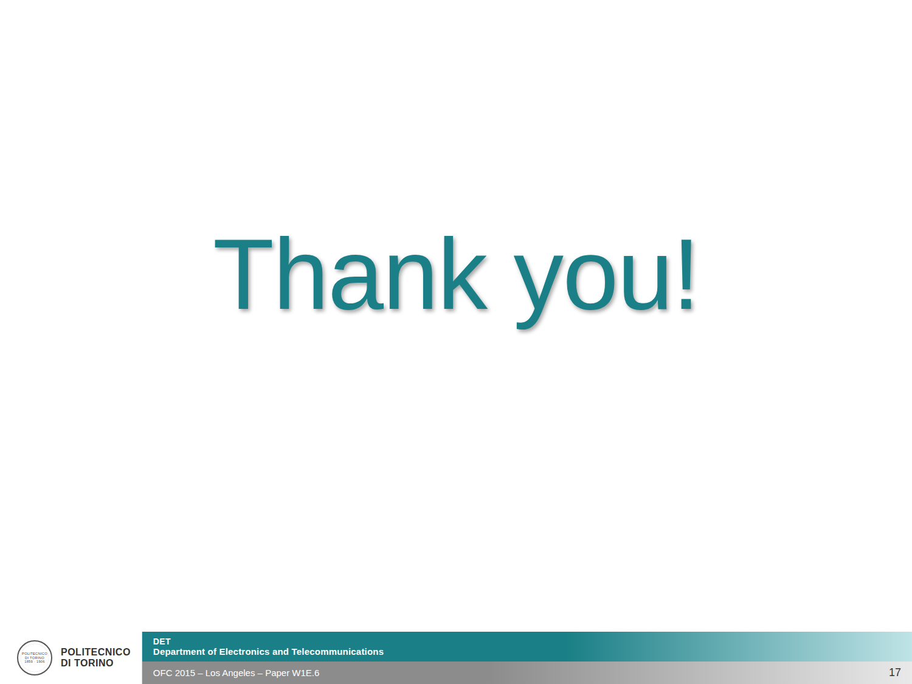Thank you!
POLITECNICO
DI TORINO
1859 · 1906
POLITECNICO
DI TORINO
DET
Department of Electronics and Telecommunications
OFC 2015 – Los Angeles – Paper W1E.6
17